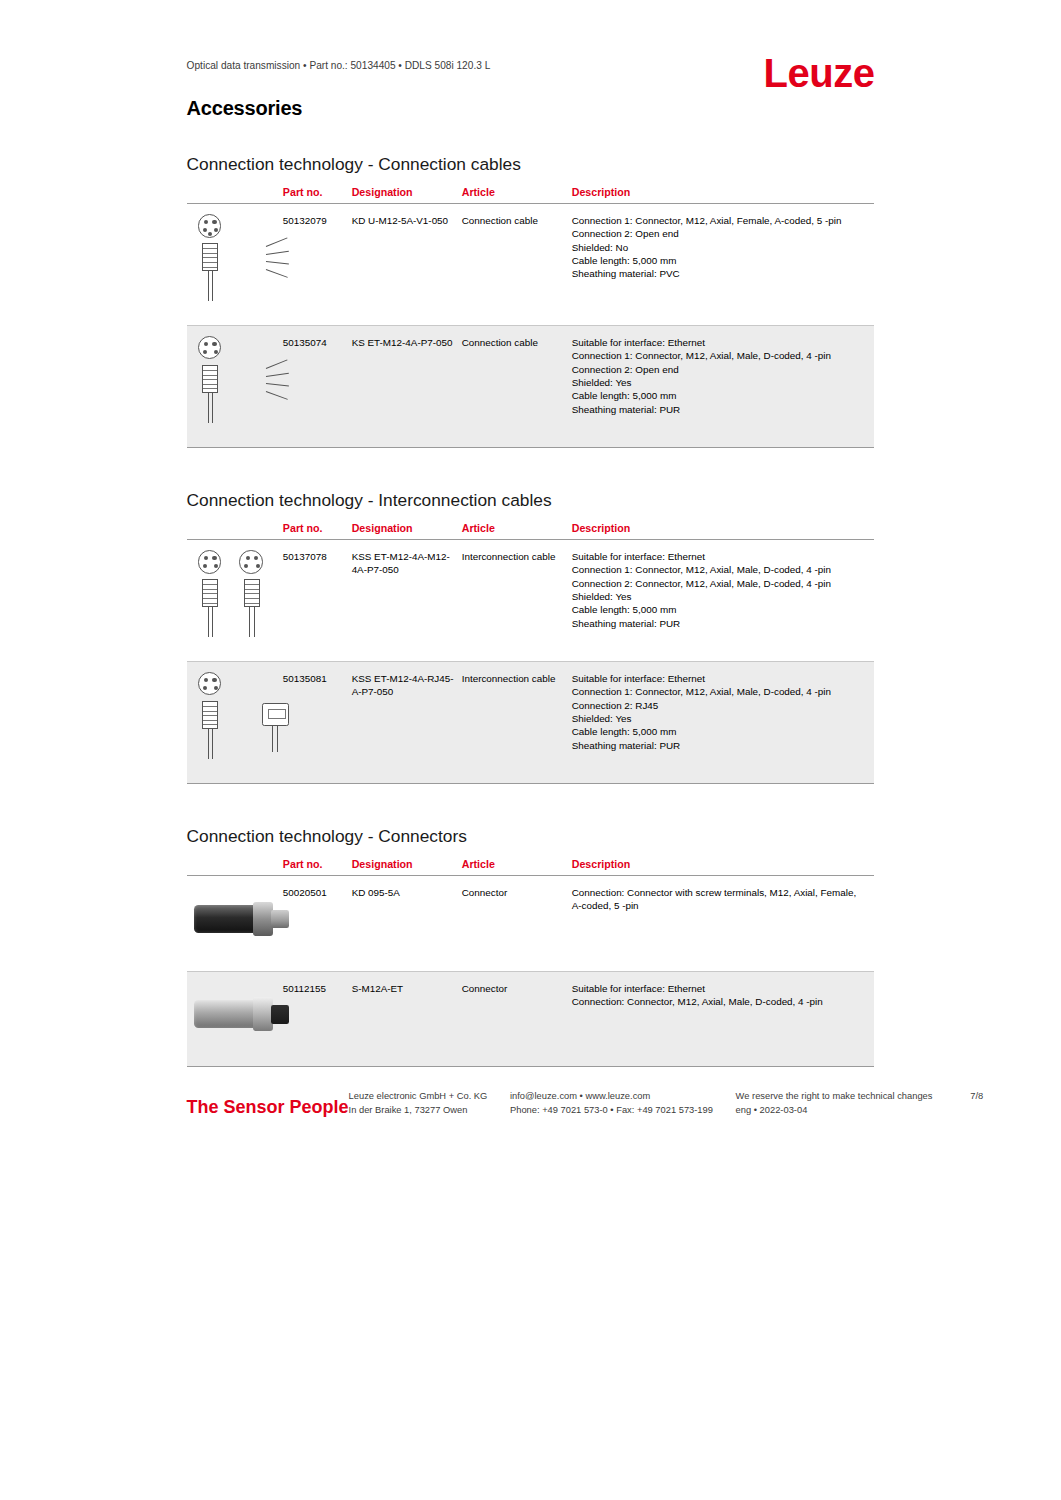Optical data transmission • Part no.: 50134405 • DDLS 508i 120.3 L
Leuze
Accessories
Connection technology - Connection cables
| | Part no. | Designation | Article | Description |
| --- | --- | --- | --- | --- |
| | 50132079 | KD U-M12-5A-V1-050 | Connection cable | Connection 1: Connector, M12, Axial, Female, A-coded, 5 -pin Connection 2: Open end Shielded: No Cable length: 5,000 mm Sheathing material: PVC |
| | 50135074 | KS ET-M12-4A-P7-050 | Connection cable | Suitable for interface: Ethernet Connection 1: Connector, M12, Axial, Male, D-coded, 4 -pin Connection 2: Open end Shielded: Yes Cable length: 5,000 mm Sheathing material: PUR |
Connection technology - Interconnection cables
| | Part no. | Designation | Article | Description |
| --- | --- | --- | --- | --- |
| | 50137078 | KSS ET-M12-4A-M12-4A-P7-050 | Interconnection cable | Suitable for interface: Ethernet Connection 1: Connector, M12, Axial, Male, D-coded, 4 -pin Connection 2: Connector, M12, Axial, Male, D-coded, 4 -pin Shielded: Yes Cable length: 5,000 mm Sheathing material: PUR |
| | 50135081 | KSS ET-M12-4A-RJ45-A-P7-050 | Interconnection cable | Suitable for interface: Ethernet Connection 1: Connector, M12, Axial, Male, D-coded, 4 -pin Connection 2: RJ45 Shielded: Yes Cable length: 5,000 mm Sheathing material: PUR |
Connection technology - Connectors
| | Part no. | Designation | Article | Description |
| --- | --- | --- | --- | --- |
| | 50020501 | KD 095-5A | Connector | Connection: Connector with screw terminals, M12, Axial, Female, A-coded, 5 -pin |
| | 50112155 | S-M12A-ET | Connector | Suitable for interface: Ethernet Connection: Connector, M12, Axial, Male, D-coded, 4 -pin |
The Sensor People
Leuze electronic GmbH + Co. KG
In der Braike 1, 73277 Owen
info@leuze.com • www.leuze.com
Phone: +49 7021 573-0 • Fax: +49 7021 573-199
We reserve the right to make technical changes
eng • 2022-03-04
7/8